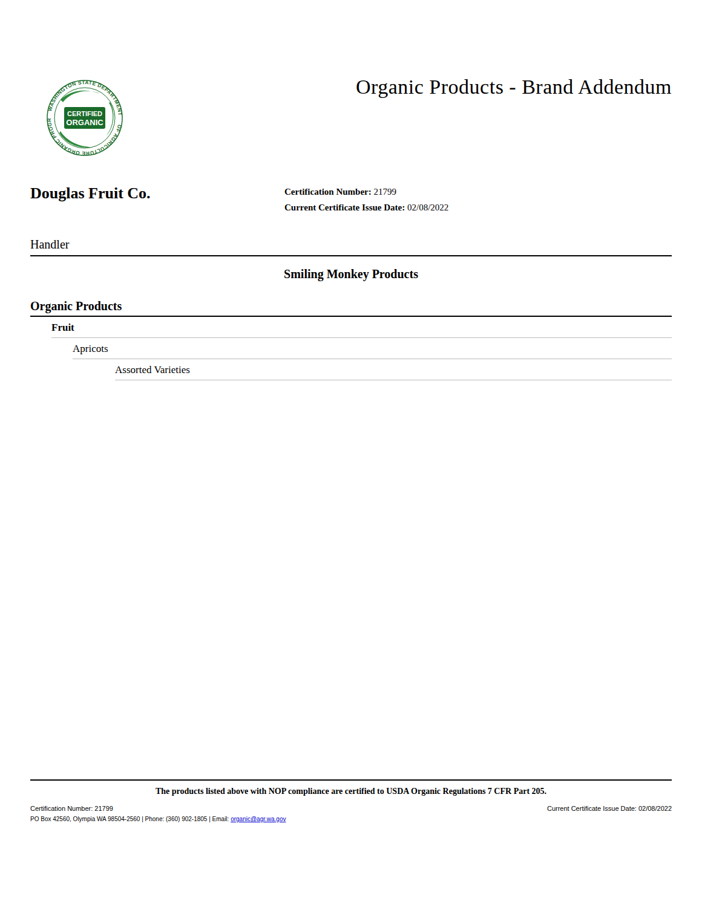WASHINGTON STATE DEPARTMENT OF AGRICULTURE ORGANIC PROGRAM CERTIFIED ORGANIC
Organic Products - Brand Addendum
Douglas Fruit Co.
Certification Number: 21799
Current Certificate Issue Date: 02/08/2022
Handler
Smiling Monkey Products
Organic Products
Fruit
Apricots
Assorted Varieties
The products listed above with NOP compliance are certified to USDA Organic Regulations 7 CFR Part 205.
Certification Number: 21799 Current Certificate Issue Date: 02/08/2022
PO Box 42560, Olympia WA 98504-2560 | Phone: (360) 902-1805 | Email: organic@agr.wa.gov